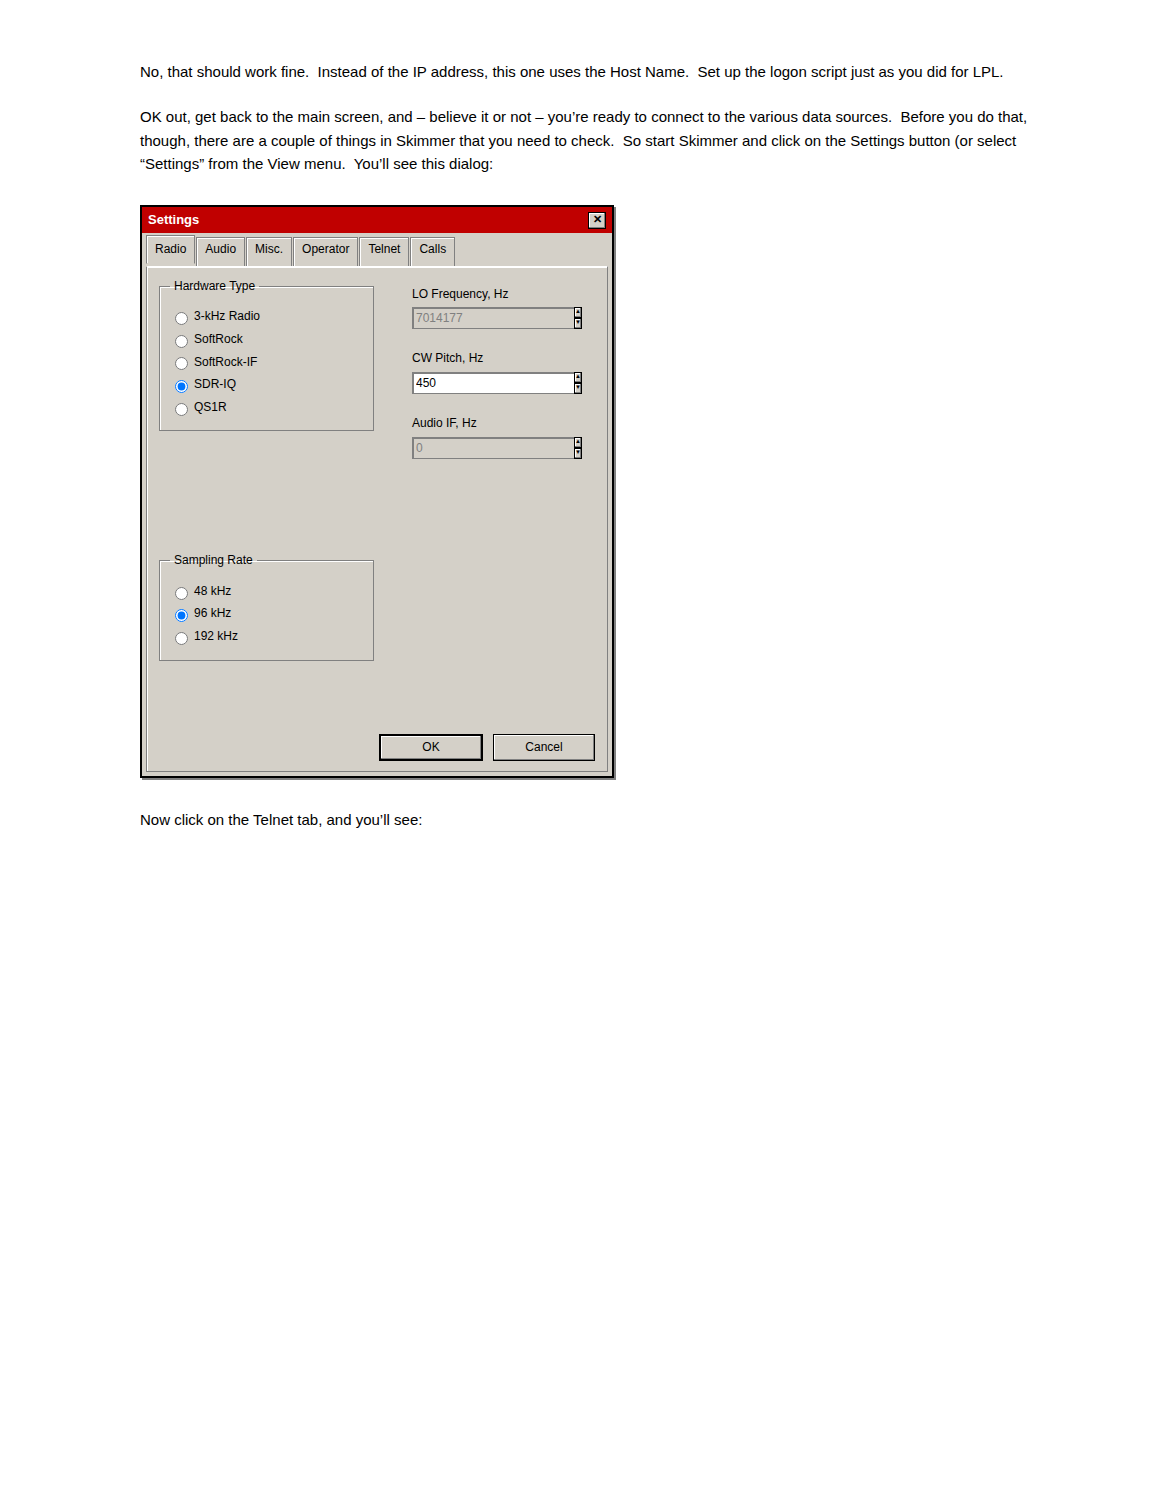No, that should work fine. Instead of the IP address, this one uses the Host Name. Set up the logon script just as you did for LPL.
OK out, get back to the main screen, and – believe it or not – you’re ready to connect to the various data sources. Before you do that, though, there are a couple of things in Skimmer that you need to check. So start Skimmer and click on the Settings button (or select “Settings” from the View menu. You’ll see this dialog:
Settings ✕
Radio
Audio
Misc.
Operator
Telnet
Calls
Hardware Type
3-kHz Radio
SoftRock
SoftRock-IF
SDR-IQ
QS1R
Sampling Rate
48 kHz
96 kHz
192 kHz
LO Frequency, Hz
▲▼
CW Pitch, Hz
▲▼
Audio IF, Hz
▲▼
OK
Cancel
Now click on the Telnet tab, and you’ll see: